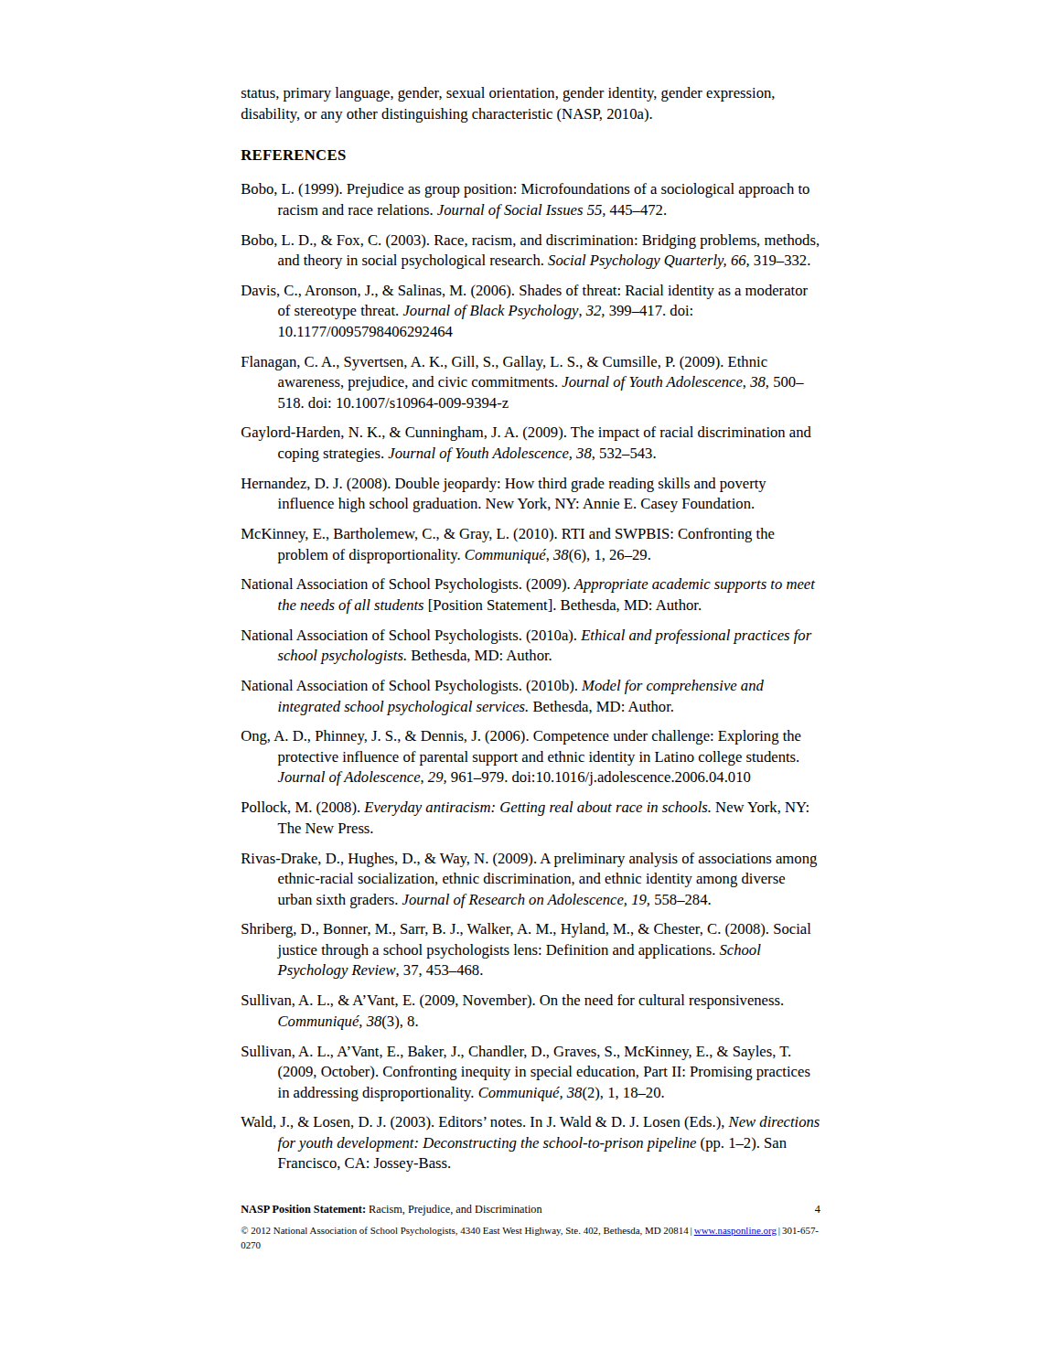status, primary language, gender, sexual orientation, gender identity, gender expression, disability, or any other distinguishing characteristic (NASP, 2010a).
REFERENCES
Bobo, L. (1999). Prejudice as group position: Microfoundations of a sociological approach to racism and race relations. Journal of Social Issues 55, 445–472.
Bobo, L. D., & Fox, C. (2003). Race, racism, and discrimination: Bridging problems, methods, and theory in social psychological research. Social Psychology Quarterly, 66, 319–332.
Davis, C., Aronson, J., & Salinas, M. (2006). Shades of threat: Racial identity as a moderator of stereotype threat. Journal of Black Psychology, 32, 399–417. doi: 10.1177/0095798406292464
Flanagan, C. A., Syvertsen, A. K., Gill, S., Gallay, L. S., & Cumsille, P. (2009). Ethnic awareness, prejudice, and civic commitments. Journal of Youth Adolescence, 38, 500–518. doi: 10.1007/s10964-009-9394-z
Gaylord-Harden, N. K., & Cunningham, J. A. (2009). The impact of racial discrimination and coping strategies. Journal of Youth Adolescence, 38, 532–543.
Hernandez, D. J. (2008). Double jeopardy: How third grade reading skills and poverty influence high school graduation. New York, NY: Annie E. Casey Foundation.
McKinney, E., Bartholemew, C., & Gray, L. (2010). RTI and SWPBIS: Confronting the problem of disproportionality. Communiqué, 38(6), 1, 26–29.
National Association of School Psychologists. (2009). Appropriate academic supports to meet the needs of all students [Position Statement]. Bethesda, MD: Author.
National Association of School Psychologists. (2010a). Ethical and professional practices for school psychologists. Bethesda, MD: Author.
National Association of School Psychologists. (2010b). Model for comprehensive and integrated school psychological services. Bethesda, MD: Author.
Ong, A. D., Phinney, J. S., & Dennis, J. (2006). Competence under challenge: Exploring the protective influence of parental support and ethnic identity in Latino college students. Journal of Adolescence, 29, 961–979. doi:10.1016/j.adolescence.2006.04.010
Pollock, M. (2008). Everyday antiracism: Getting real about race in schools. New York, NY: The New Press.
Rivas-Drake, D., Hughes, D., & Way, N. (2009). A preliminary analysis of associations among ethnic-racial socialization, ethnic discrimination, and ethnic identity among diverse urban sixth graders. Journal of Research on Adolescence, 19, 558–284.
Shriberg, D., Bonner, M., Sarr, B. J., Walker, A. M., Hyland, M., & Chester, C. (2008). Social justice through a school psychologists lens: Definition and applications. School Psychology Review, 37, 453–468.
Sullivan, A. L., & A’Vant, E. (2009, November). On the need for cultural responsiveness. Communiqué, 38(3), 8.
Sullivan, A. L., A’Vant, E., Baker, J., Chandler, D., Graves, S., McKinney, E., & Sayles, T. (2009, October). Confronting inequity in special education, Part II: Promising practices in addressing disproportionality. Communiqué, 38(2), 1, 18–20.
Wald, J., & Losen, D. J. (2003). Editors’ notes. In J. Wald & D. J. Losen (Eds.), New directions for youth development: Deconstructing the school-to-prison pipeline (pp. 1–2). San Francisco, CA: Jossey-Bass.
NASP Position Statement: Racism, Prejudice, and Discrimination 4
© 2012 National Association of School Psychologists, 4340 East West Highway, Ste. 402, Bethesda, MD 20814|www.nasponline.org|301-657-0270